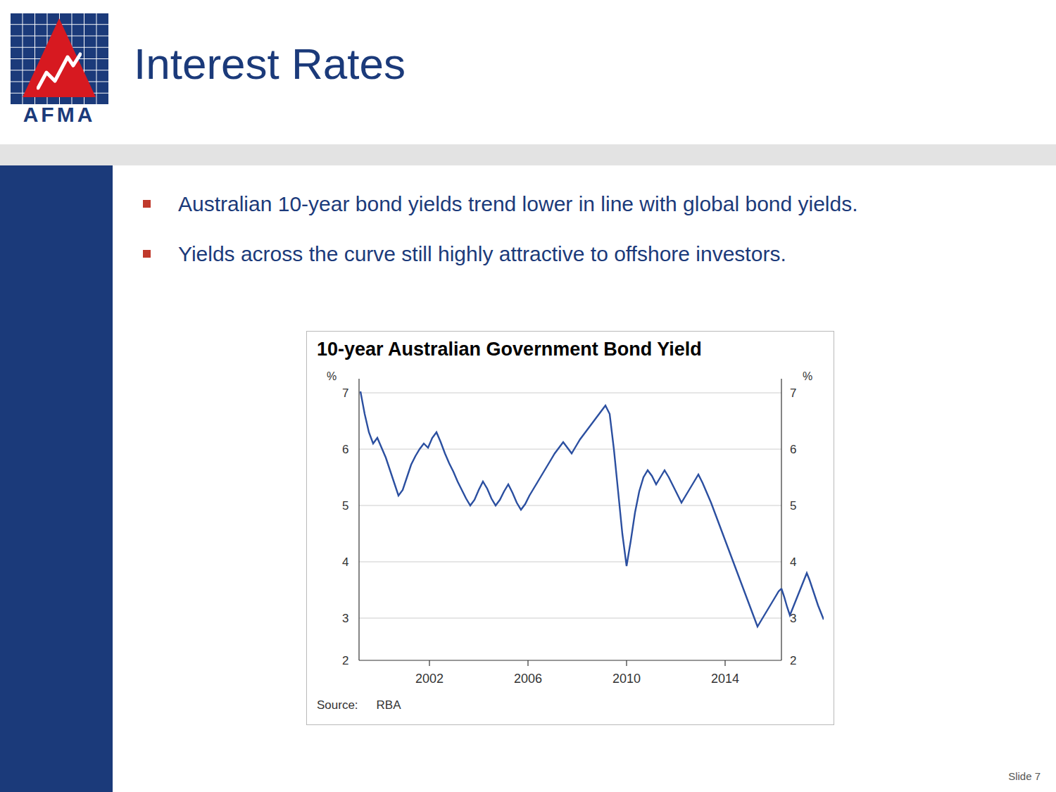AFMA
Interest Rates
Australian 10-year bond yields trend lower in line with global bond yields.
Yields across the curve still highly attractive to offshore investors.
10-year Australian Government Bond Yield
% % 7 6 5 4 3 2 7 6 5 4 3 2 2002 2006 2010 2014
Source: RBA
Slide 7